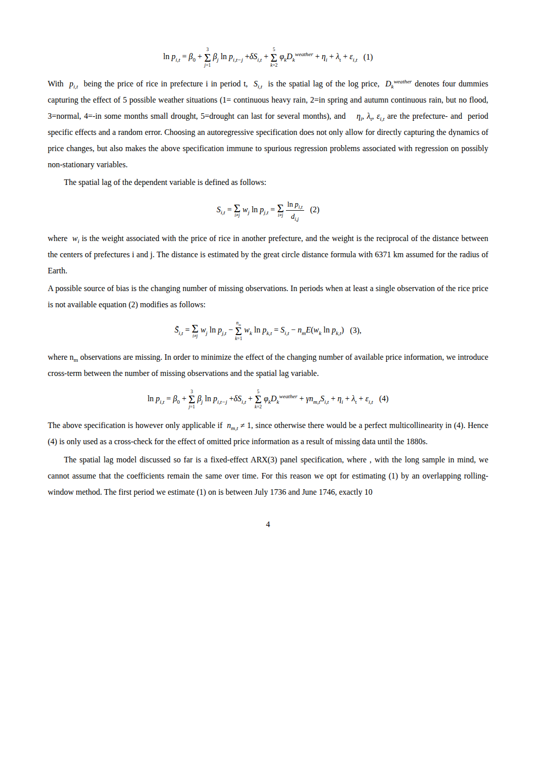ln pi,t = β0 + 3 Σj=1 βj ln pi,t−j +δSi,t + 5 Σk=2 φkDkweather + ηi + λt + εi,t (1)
With pi,t being the price of rice in prefecture i in period t, Si,t is the spatial lag of the log price, Dkweather denotes four dummies capturing the effect of 5 possible weather situations (1= continuous heavy rain, 2=in spring and autumn continuous rain, but no flood, 3=normal, 4=-in some months small drought, 5=drought can last for several months), and ηi, λt, εi,t are the prefecture- and period specific effects and a random error. Choosing an autoregressive specification does not only allow for directly capturing the dynamics of price changes, but also makes the above specification immune to spurious regression problems associated with regression on possibly non-stationary variables.
The spatial lag of the dependent variable is defined as follows:
Si,t = Σi≠j wj ln pj,t = Σi≠j ln pi,t di,j (2)
where wi is the weight associated with the price of rice in another prefecture, and the weight is the reciprocal of the distance between the centers of prefectures i and j. The distance is estimated by the great circle distance formula with 6371 km assumed for the radius of Earth.
A possible source of bias is the changing number of missing observations. In periods when at least a single observation of the rice price is not available equation (2) modifies as follows:
S̃i,t = Σi≠j wj ln pj,t − nm Σk=1 wk ln pk,t = Si,t − nmE(wk ln pk,t) (3),
where nm observations are missing. In order to minimize the effect of the changing number of available price information, we introduce cross-term between the number of missing observations and the spatial lag variable.
ln pi,t = β0 + 3 Σj=1 βj ln pi,t−j +δSi,t + 5 Σk=2 φkDkweather + γnm,tSi,t + ηi + λt + εi,t (4)
The above specification is however only applicable if nm,t ≠ 1, since otherwise there would be a perfect multicollinearity in (4). Hence (4) is only used as a cross-check for the effect of omitted price information as a result of missing data until the 1880s.
The spatial lag model discussed so far is a fixed-effect ARX(3) panel specification, where , with the long sample in mind, we cannot assume that the coefficients remain the same over time. For this reason we opt for estimating (1) by an overlapping rolling-window method. The first period we estimate (1) on is between July 1736 and June 1746, exactly 10
4